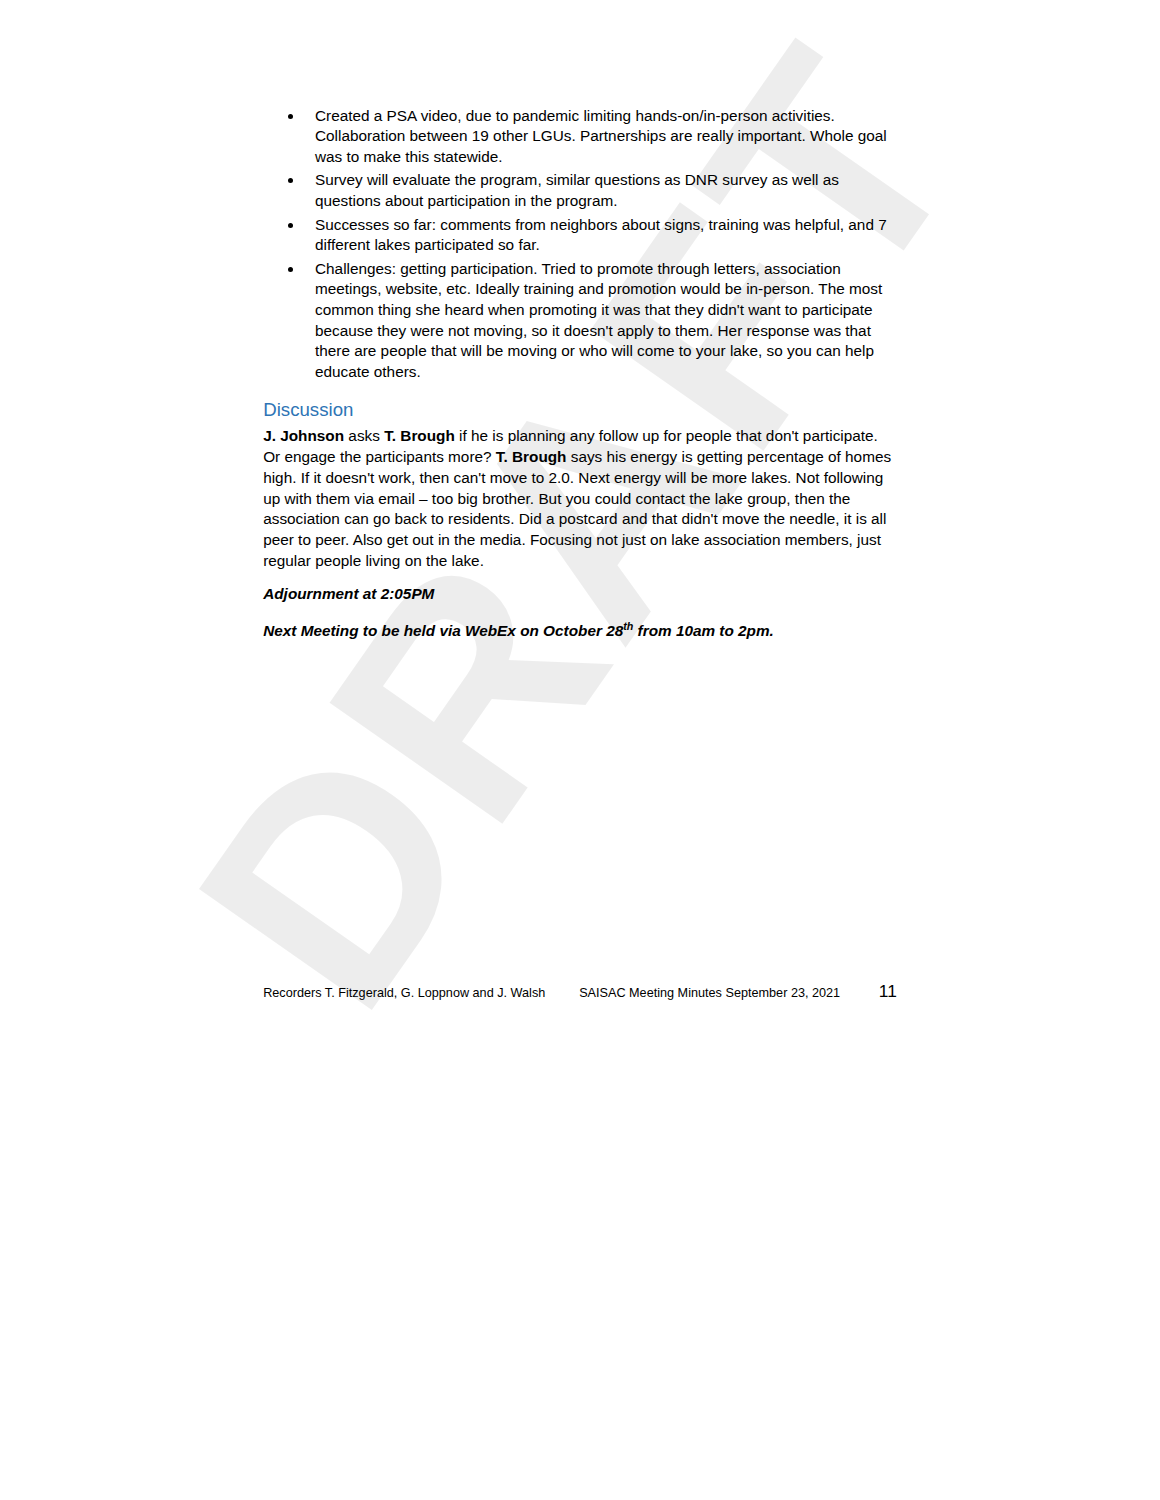DRAFT
Created a PSA video, due to pandemic limiting hands-on/in-person activities. Collaboration between 19 other LGUs. Partnerships are really important. Whole goal was to make this statewide.
Survey will evaluate the program, similar questions as DNR survey as well as questions about participation in the program.
Successes so far: comments from neighbors about signs, training was helpful, and 7 different lakes participated so far.
Challenges: getting participation. Tried to promote through letters, association meetings, website, etc. Ideally training and promotion would be in-person. The most common thing she heard when promoting it was that they didn't want to participate because they were not moving, so it doesn't apply to them. Her response was that there are people that will be moving or who will come to your lake, so you can help educate others.
Discussion
J. Johnson asks T. Brough if he is planning any follow up for people that don't participate. Or engage the participants more? T. Brough says his energy is getting percentage of homes high. If it doesn't work, then can't move to 2.0. Next energy will be more lakes. Not following up with them via email – too big brother. But you could contact the lake group, then the association can go back to residents. Did a postcard and that didn't move the needle, it is all peer to peer. Also get out in the media. Focusing not just on lake association members, just regular people living on the lake.
Adjournment at 2:05PM
Next Meeting to be held via WebEx on October 28th from 10am to 2pm.
Recorders T. Fitzgerald, G. Loppnow and J. Walsh SAISAC Meeting Minutes September 23, 2021 11